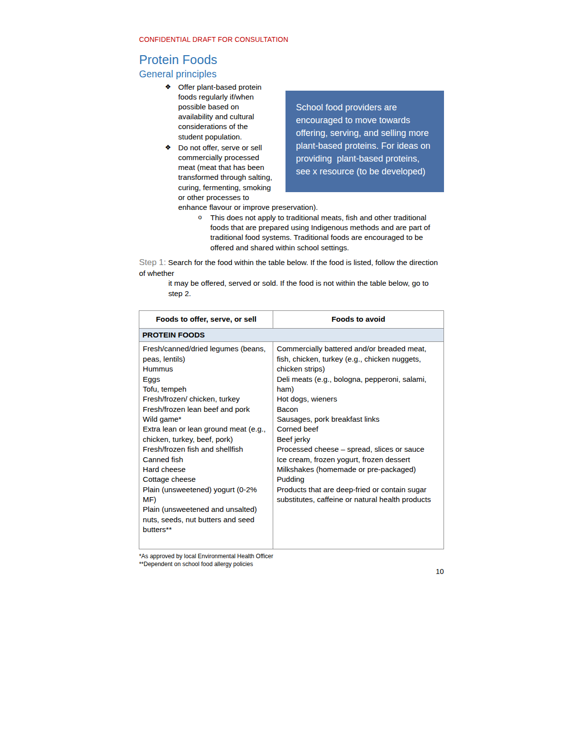CONFIDENTIAL DRAFT FOR CONSULTATION
Protein Foods
General principles
School food providers are encouraged to move towards offering, serving, and selling more plant-based proteins. For ideas on providing plant-based proteins, see x resource (to be developed)
Offer plant-based protein foods regularly if/when possible based on availability and cultural considerations of the student population.
Do not offer, serve or sell commercially processed meat (meat that has been transformed through salting, curing, fermenting, smoking or other processes to enhance flavour or improve preservation).
This does not apply to traditional meats, fish and other traditional foods that are prepared using Indigenous methods and are part of traditional food systems. Traditional foods are encouraged to be offered and shared within school settings.
Step 1: Search for the food within the table below. If the food is listed, follow the direction of whether it may be offered, served or sold. If the food is not within the table below, go to step 2.
| Foods to offer, serve, or sell | Foods to avoid |
| --- | --- |
| PROTEIN FOODS |
| Fresh/canned/dried legumes (beans, peas, lentils) Hummus Eggs Tofu, tempeh Fresh/frozen/ chicken, turkey Fresh/frozen lean beef and pork Wild game* Extra lean or lean ground meat (e.g., chicken, turkey, beef, pork) Fresh/frozen fish and shellfish Canned fish Hard cheese Cottage cheese Plain (unsweetened) yogurt (0-2% MF) Plain (unsweetened and unsalted) nuts, seeds, nut butters and seed butters** | Commercially battered and/or breaded meat, fish, chicken, turkey (e.g., chicken nuggets, chicken strips) Deli meats (e.g., bologna, pepperoni, salami, ham) Hot dogs, wieners Bacon Sausages, pork breakfast links Corned beef Beef jerky Processed cheese – spread, slices or sauce Ice cream, frozen yogurt, frozen dessert Milkshakes (homemade or pre-packaged) Pudding Products that are deep-fried or contain sugar substitutes, caffeine or natural health products |
*As approved by local Environmental Health Officer
**Dependent on school food allergy policies
10